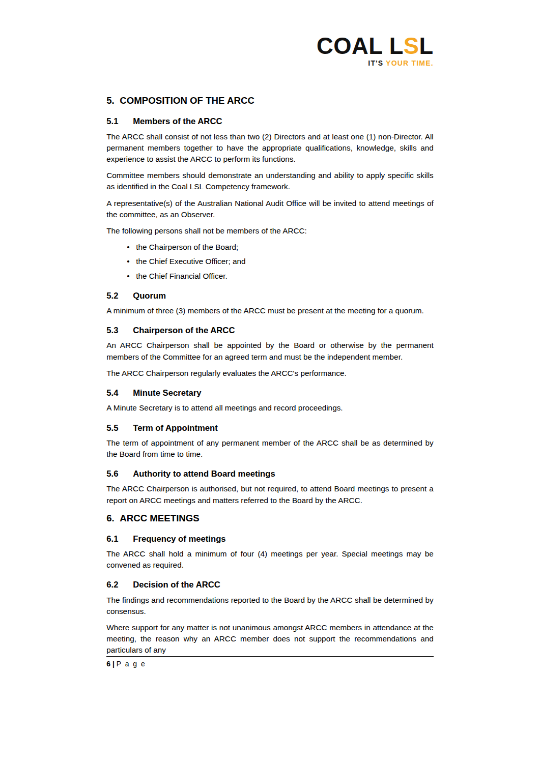COAL LSL
IT'S YOUR TIME.
5. COMPOSITION OF THE ARCC
5.1 Members of the ARCC
The ARCC shall consist of not less than two (2) Directors and at least one (1) non-Director. All permanent members together to have the appropriate qualifications, knowledge, skills and experience to assist the ARCC to perform its functions.
Committee members should demonstrate an understanding and ability to apply specific skills as identified in the Coal LSL Competency framework.
A representative(s) of the Australian National Audit Office will be invited to attend meetings of the committee, as an Observer.
The following persons shall not be members of the ARCC:
the Chairperson of the Board;
the Chief Executive Officer; and
the Chief Financial Officer.
5.2 Quorum
A minimum of three (3) members of the ARCC must be present at the meeting for a quorum.
5.3 Chairperson of the ARCC
An ARCC Chairperson shall be appointed by the Board or otherwise by the permanent members of the Committee for an agreed term and must be the independent member.
The ARCC Chairperson regularly evaluates the ARCC's performance.
5.4 Minute Secretary
A Minute Secretary is to attend all meetings and record proceedings.
5.5 Term of Appointment
The term of appointment of any permanent member of the ARCC shall be as determined by the Board from time to time.
5.6 Authority to attend Board meetings
The ARCC Chairperson is authorised, but not required, to attend Board meetings to present a report on ARCC meetings and matters referred to the Board by the ARCC.
6. ARCC MEETINGS
6.1 Frequency of meetings
The ARCC shall hold a minimum of four (4) meetings per year. Special meetings may be convened as required.
6.2 Decision of the ARCC
The findings and recommendations reported to the Board by the ARCC shall be determined by consensus.
Where support for any matter is not unanimous amongst ARCC members in attendance at the meeting, the reason why an ARCC member does not support the recommendations and particulars of any
6 | P a g e